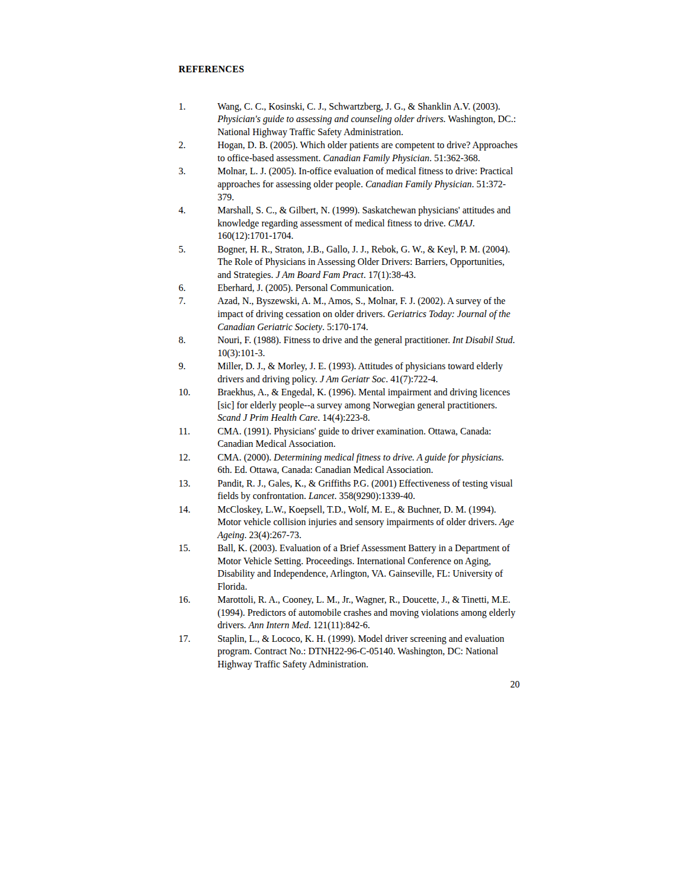REFERENCES
1. Wang, C. C., Kosinski, C. J., Schwartzberg, J. G., & Shanklin A.V. (2003). Physician's guide to assessing and counseling older drivers. Washington, DC.: National Highway Traffic Safety Administration.
2. Hogan, D. B. (2005). Which older patients are competent to drive? Approaches to office-based assessment. Canadian Family Physician. 51:362-368.
3. Molnar, L. J. (2005). In-office evaluation of medical fitness to drive: Practical approaches for assessing older people. Canadian Family Physician. 51:372-379.
4. Marshall, S. C., & Gilbert, N. (1999). Saskatchewan physicians' attitudes and knowledge regarding assessment of medical fitness to drive. CMAJ. 160(12):1701-1704.
5. Bogner, H. R., Straton, J.B., Gallo, J. J., Rebok, G. W., & Keyl, P. M. (2004). The Role of Physicians in Assessing Older Drivers: Barriers, Opportunities, and Strategies. J Am Board Fam Pract. 17(1):38-43.
6. Eberhard, J. (2005). Personal Communication.
7. Azad, N., Byszewski, A. M., Amos, S., Molnar, F. J. (2002). A survey of the impact of driving cessation on older drivers. Geriatrics Today: Journal of the Canadian Geriatric Society. 5:170-174.
8. Nouri, F. (1988). Fitness to drive and the general practitioner. Int Disabil Stud. 10(3):101-3.
9. Miller, D. J., & Morley, J. E. (1993). Attitudes of physicians toward elderly drivers and driving policy. J Am Geriatr Soc. 41(7):722-4.
10. Braekhus, A., & Engedal, K. (1996). Mental impairment and driving licences [sic] for elderly people--a survey among Norwegian general practitioners. Scand J Prim Health Care. 14(4):223-8.
11. CMA. (1991). Physicians' guide to driver examination. Ottawa, Canada: Canadian Medical Association.
12. CMA. (2000). Determining medical fitness to drive. A guide for physicians. 6th. Ed. Ottawa, Canada: Canadian Medical Association.
13. Pandit, R. J., Gales, K., & Griffiths P.G. (2001) Effectiveness of testing visual fields by confrontation. Lancet. 358(9290):1339-40.
14. McCloskey, L.W., Koepsell, T.D., Wolf, M. E., & Buchner, D. M. (1994). Motor vehicle collision injuries and sensory impairments of older drivers. Age Ageing. 23(4):267-73.
15. Ball, K. (2003). Evaluation of a Brief Assessment Battery in a Department of Motor Vehicle Setting. Proceedings. International Conference on Aging, Disability and Independence, Arlington, VA. Gainseville, FL: University of Florida.
16. Marottoli, R. A., Cooney, L. M., Jr., Wagner, R., Doucette, J., & Tinetti, M.E. (1994). Predictors of automobile crashes and moving violations among elderly drivers. Ann Intern Med. 121(11):842-6.
17. Staplin, L., & Lococo, K. H. (1999). Model driver screening and evaluation program. Contract No.: DTNH22-96-C-05140. Washington, DC: National Highway Traffic Safety Administration.
20